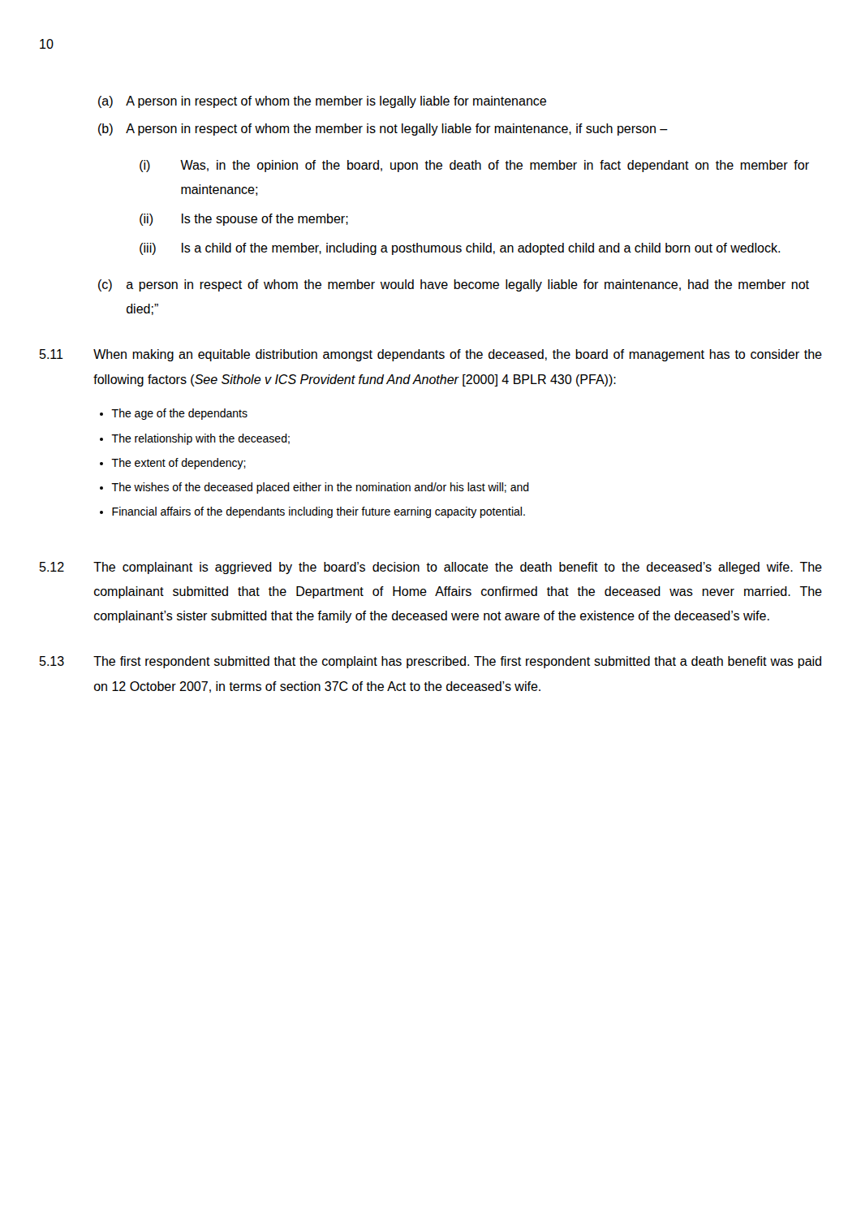10
(a)
A person in respect of whom the member is legally liable for maintenance
(b)
A person in respect of whom the member is not legally liable for maintenance, if such person –
(i)
Was, in the opinion of the board, upon the death of the member in fact dependant on the member for maintenance;
(ii)
Is the spouse of the member;
(iii)
Is a child of the member, including a posthumous child, an adopted child and a child born out of wedlock.
(c)
a person in respect of whom the member would have become legally liable for maintenance, had the member not died;”
5.11
When making an equitable distribution amongst dependants of the deceased, the board of management has to consider the following factors (See Sithole v ICS Provident fund And Another [2000] 4 BPLR 430 (PFA)):
The age of the dependants
The relationship with the deceased;
The extent of dependency;
The wishes of the deceased placed either in the nomination and/or his last will; and
Financial affairs of the dependants including their future earning capacity potential.
5.12
The complainant is aggrieved by the board’s decision to allocate the death benefit to the deceased’s alleged wife. The complainant submitted that the Department of Home Affairs confirmed that the deceased was never married. The complainant’s sister submitted that the family of the deceased were not aware of the existence of the deceased’s wife.
5.13
The first respondent submitted that the complaint has prescribed. The first respondent submitted that a death benefit was paid on 12 October 2007, in terms of section 37C of the Act to the deceased’s wife.